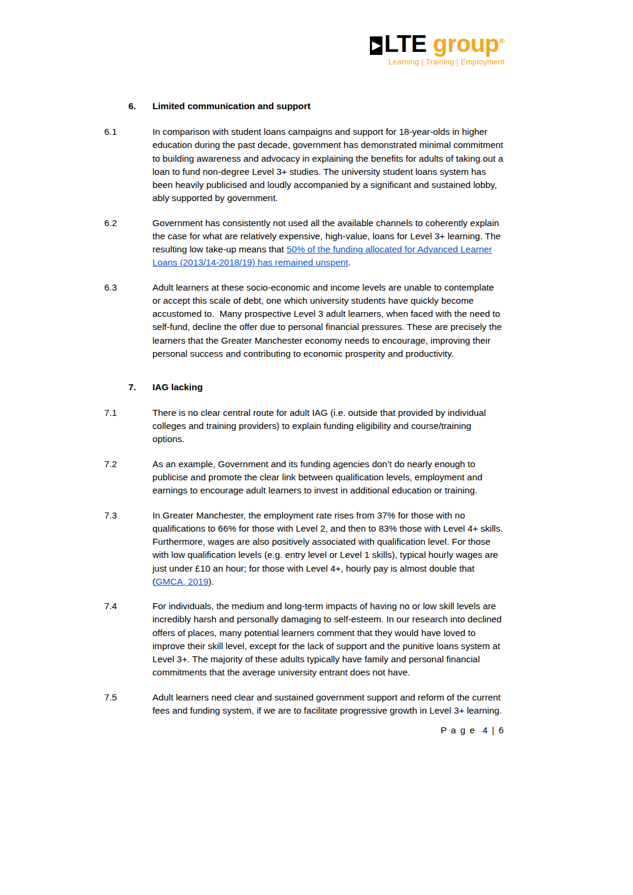▸LTE group®
Learning | Training | Employment
6. Limited communication and support
6.1 In comparison with student loans campaigns and support for 18-year-olds in higher education during the past decade, government has demonstrated minimal commitment to building awareness and advocacy in explaining the benefits for adults of taking out a loan to fund non-degree Level 3+ studies. The university student loans system has been heavily publicised and loudly accompanied by a significant and sustained lobby, ably supported by government.
6.2 Government has consistently not used all the available channels to coherently explain the case for what are relatively expensive, high-value, loans for Level 3+ learning. The resulting low take-up means that 50% of the funding allocated for Advanced Learner Loans (2013/14-2018/19) has remained unspent.
6.3 Adult learners at these socio-economic and income levels are unable to contemplate or accept this scale of debt, one which university students have quickly become accustomed to. Many prospective Level 3 adult learners, when faced with the need to self-fund, decline the offer due to personal financial pressures. These are precisely the learners that the Greater Manchester economy needs to encourage, improving their personal success and contributing to economic prosperity and productivity.
7. IAG lacking
7.1 There is no clear central route for adult IAG (i.e. outside that provided by individual colleges and training providers) to explain funding eligibility and course/training options.
7.2 As an example, Government and its funding agencies don’t do nearly enough to publicise and promote the clear link between qualification levels, employment and earnings to encourage adult learners to invest in additional education or training.
7.3 In Greater Manchester, the employment rate rises from 37% for those with no qualifications to 66% for those with Level 2, and then to 83% those with Level 4+ skills. Furthermore, wages are also positively associated with qualification level. For those with low qualification levels (e.g. entry level or Level 1 skills), typical hourly wages are just under £10 an hour; for those with Level 4+, hourly pay is almost double that (GMCA, 2019).
7.4 For individuals, the medium and long-term impacts of having no or low skill levels are incredibly harsh and personally damaging to self-esteem. In our research into declined offers of places, many potential learners comment that they would have loved to improve their skill level, except for the lack of support and the punitive loans system at Level 3+. The majority of these adults typically have family and personal financial commitments that the average university entrant does not have.
7.5 Adult learners need clear and sustained government support and reform of the current fees and funding system, if we are to facilitate progressive growth in Level 3+ learning.
P a g e 4 | 6